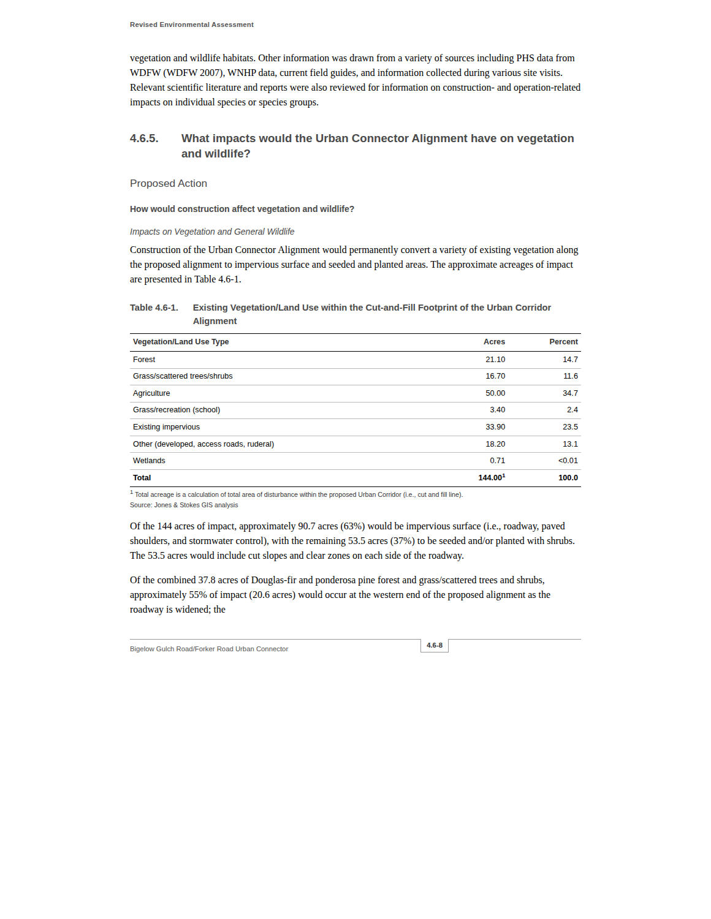Revised Environmental Assessment
vegetation and wildlife habitats. Other information was drawn from a variety of sources including PHS data from WDFW (WDFW 2007), WNHP data, current field guides, and information collected during various site visits. Relevant scientific literature and reports were also reviewed for information on construction- and operation-related impacts on individual species or species groups.
4.6.5. What impacts would the Urban Connector Alignment have on vegetation and wildlife?
Proposed Action
How would construction affect vegetation and wildlife?
Impacts on Vegetation and General Wildlife
Construction of the Urban Connector Alignment would permanently convert a variety of existing vegetation along the proposed alignment to impervious surface and seeded and planted areas. The approximate acreages of impact are presented in Table 4.6-1.
Table 4.6-1. Existing Vegetation/Land Use within the Cut-and-Fill Footprint of the Urban Corridor Alignment
| Vegetation/Land Use Type | Acres | Percent |
| --- | --- | --- |
| Forest | 21.10 | 14.7 |
| Grass/scattered trees/shrubs | 16.70 | 11.6 |
| Agriculture | 50.00 | 34.7 |
| Grass/recreation (school) | 3.40 | 2.4 |
| Existing impervious | 33.90 | 23.5 |
| Other (developed, access roads, ruderal) | 18.20 | 13.1 |
| Wetlands | 0.71 | <0.01 |
| Total | 144.00 1 | 100.0 |
1 Total acreage is a calculation of total area of disturbance within the proposed Urban Corridor (i.e., cut and fill line).
Source: Jones & Stokes GIS analysis
Of the 144 acres of impact, approximately 90.7 acres (63%) would be impervious surface (i.e., roadway, paved shoulders, and stormwater control), with the remaining 53.5 acres (37%) to be seeded and/or planted with shrubs. The 53.5 acres would include cut slopes and clear zones on each side of the roadway.
Of the combined 37.8 acres of Douglas-fir and ponderosa pine forest and grass/scattered trees and shrubs, approximately 55% of impact (20.6 acres) would occur at the western end of the proposed alignment as the roadway is widened; the
Bigelow Gulch Road/Forker Road Urban Connector 4.6-8